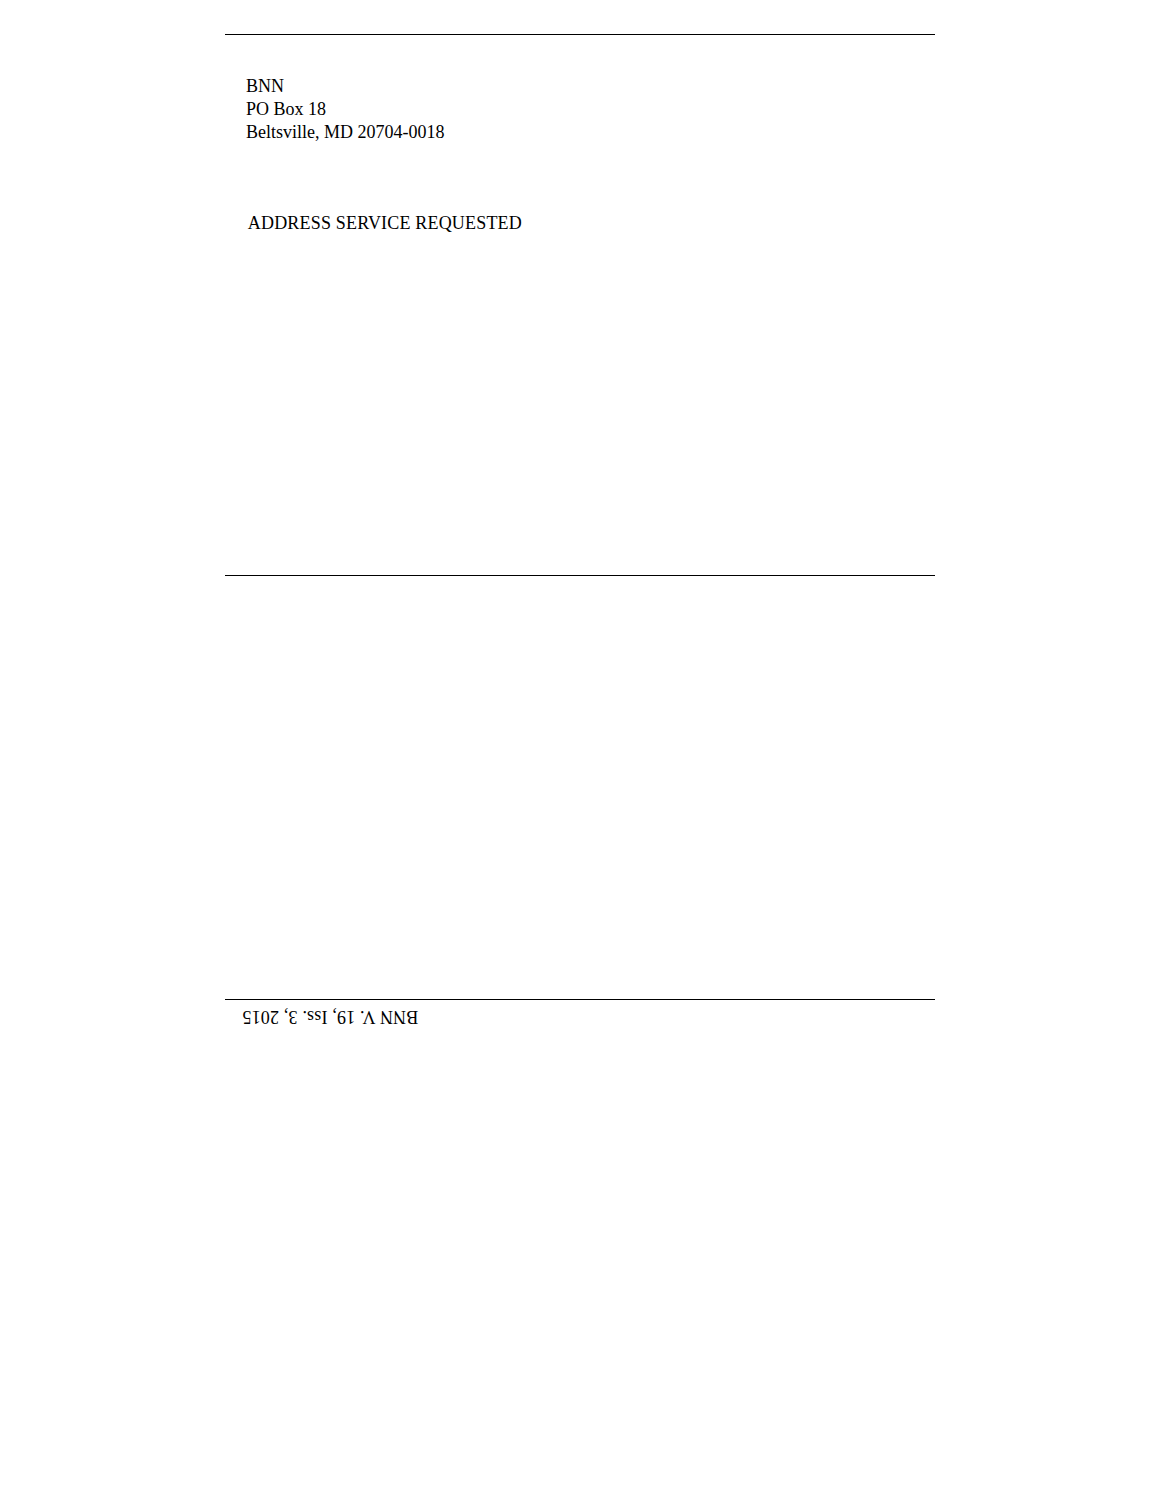BNN
PO Box 18
Beltsville, MD 20704-0018
ADDRESS SERVICE REQUESTED
BNN V. 19, Iss. 3, 2015